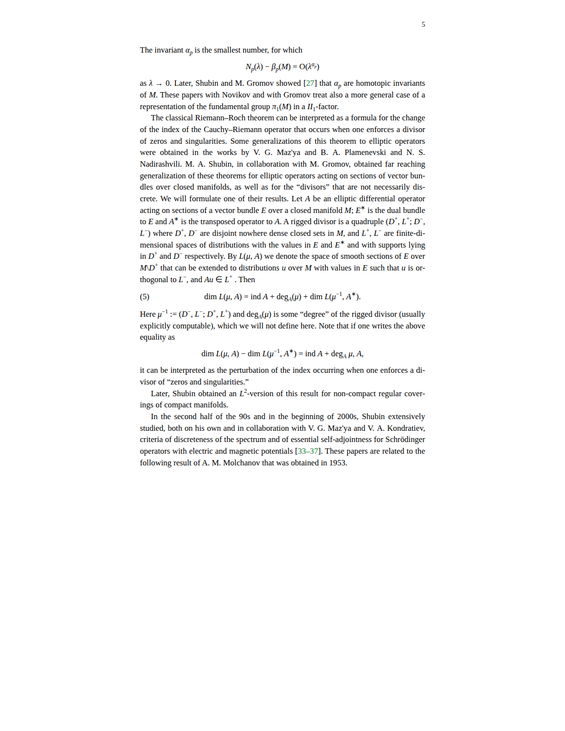5
The invariant αp is the smallest number, for which
Np(λ) − βp(M) = O(λαp)
as λ → 0. Later, Shubin and M. Gromov showed [27] that αp are homotopic invariants of M. These papers with Novikov and with Gromov treat also a more general case of a representation of the fundamental group π1(M) in a II1-factor.
The classical Riemann–Roch theorem can be interpreted as a formula for the change of the index of the Cauchy–Riemann operator that occurs when one enforces a divisor of zeros and singularities. Some generalizations of this theorem to elliptic operators were obtained in the works by V. G. Maz'ya and B. A. Plamenevski and N. S. Nadirashvili. M. A. Shubin, in collaboration with M. Gromov, obtained far reaching generalization of these theorems for elliptic operators acting on sections of vector bundles over closed manifolds, as well as for the “divisors” that are not necessarily discrete. We will formulate one of their results. Let A be an elliptic differential operator acting on sections of a vector bundle E over a closed manifold M; E∗ is the dual bundle to E and A∗ is the transposed operator to A. A rigged divisor is a quadruple (D+, L+; D−, L−) where D+, D− are disjoint nowhere dense closed sets in M, and L+, L− are finite-dimensional spaces of distributions with the values in E and E∗ and with supports lying in D+ and D− respectively. By L(μ, A) we denote the space of smooth sections of E over M\D+ that can be extended to distributions u over M with values in E such that u is orthogonal to L−, and Au ∈ L+ . Then
(5)
dim L(μ, A) = ind A + degA(μ) + dim L(μ−1, A∗).
Here μ−1 := (D−, L−; D+, L+) and degA(μ) is some “degree” of the rigged divisor (usually explicitly computable), which we will not define here. Note that if one writes the above equality as
dim L(μ, A) − dim L(μ−1, A∗) = ind A + degA μ, A,
it can be interpreted as the perturbation of the index occurring when one enforces a divisor of “zeros and singularities.”
Later, Shubin obtained an L2-version of this result for non-compact regular coverings of compact manifolds.
In the second half of the 90s and in the beginning of 2000s, Shubin extensively studied, both on his own and in collaboration with V. G. Maz'ya and V. A. Kondratiev, criteria of discreteness of the spectrum and of essential self-adjointness for Schrödinger operators with electric and magnetic potentials [33–37]. These papers are related to the following result of A. M. Molchanov that was obtained in 1953.